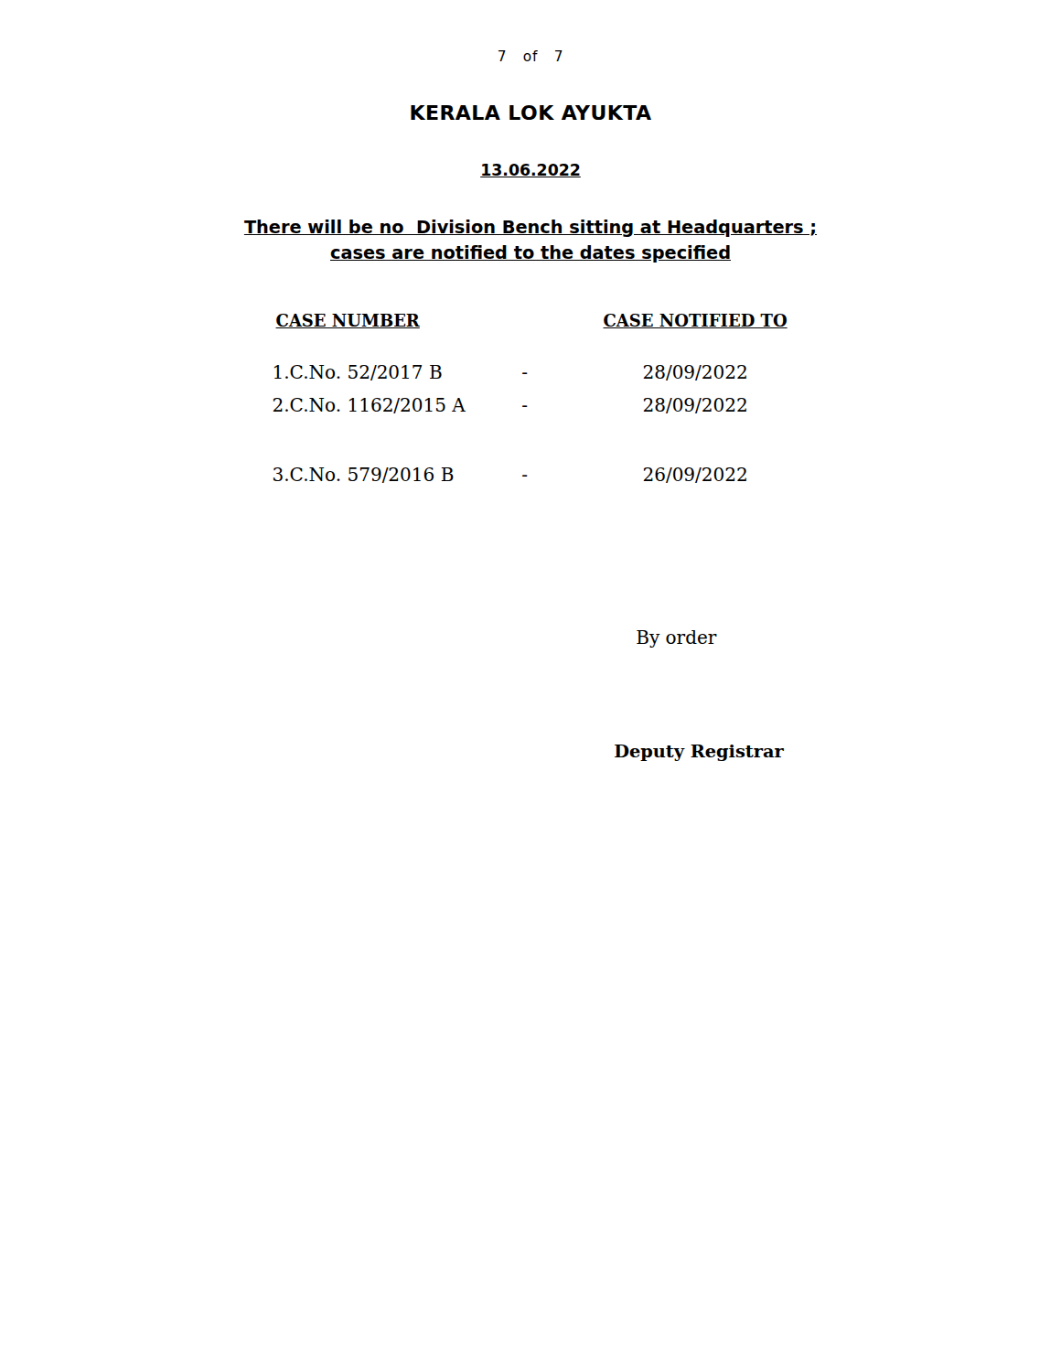7 of 7
KERALA LOK AYUKTA
13.06.2022
There will be no Division Bench sitting at Headquarters ; cases are notified to the dates specified
| CASE NUMBER | | CASE NOTIFIED TO |
| --- | --- | --- |
| 1. | C.No. 52/2017 B | - | 28/09/2022 |
| 2. | C.No. 1162/2015 A | - | 28/09/2022 |
| 3. | C.No. 579/2016 B | - | 26/09/2022 |
By order
Deputy Registrar